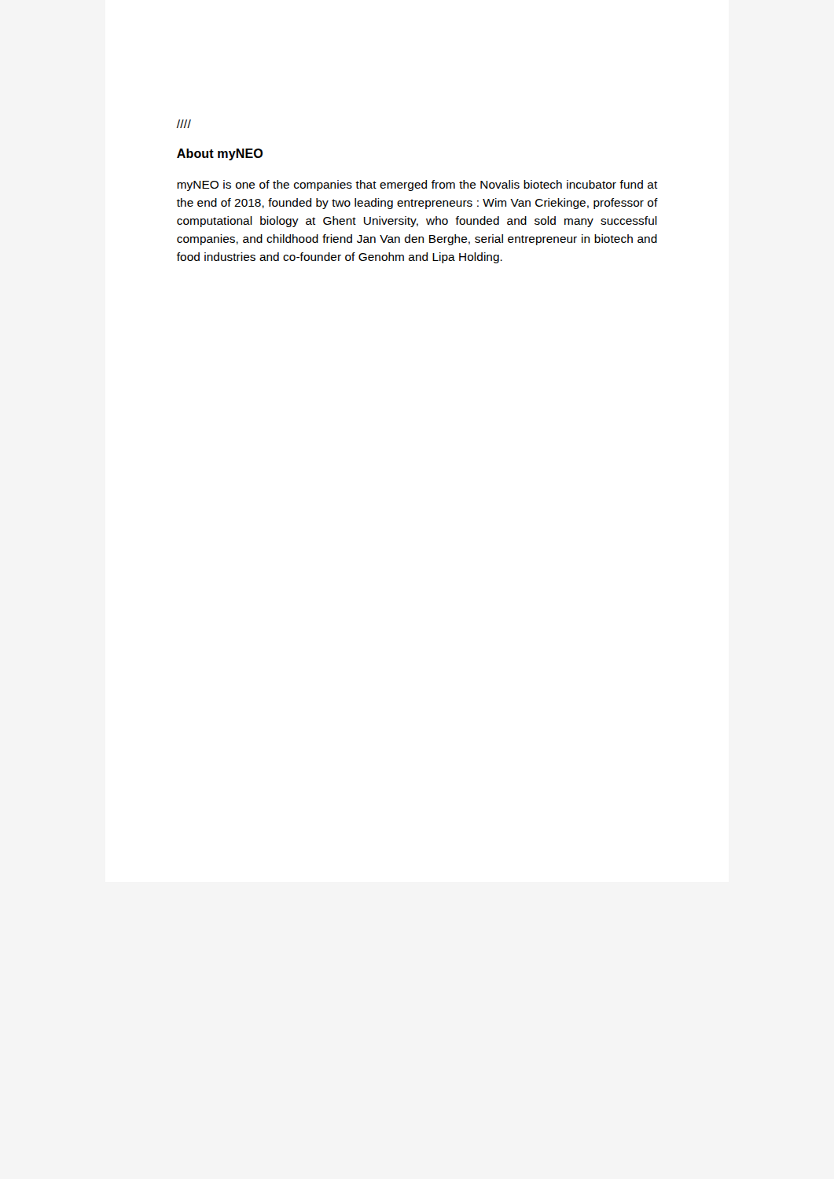////
About myNEO
myNEO is one of the companies that emerged from the Novalis biotech incubator fund at the end of 2018, founded by two leading entrepreneurs : Wim Van Criekinge, professor of computational biology at Ghent University, who founded and sold many successful companies, and childhood friend Jan Van den Berghe, serial entrepreneur in biotech and food industries and co-founder of Genohm and Lipa Holding.